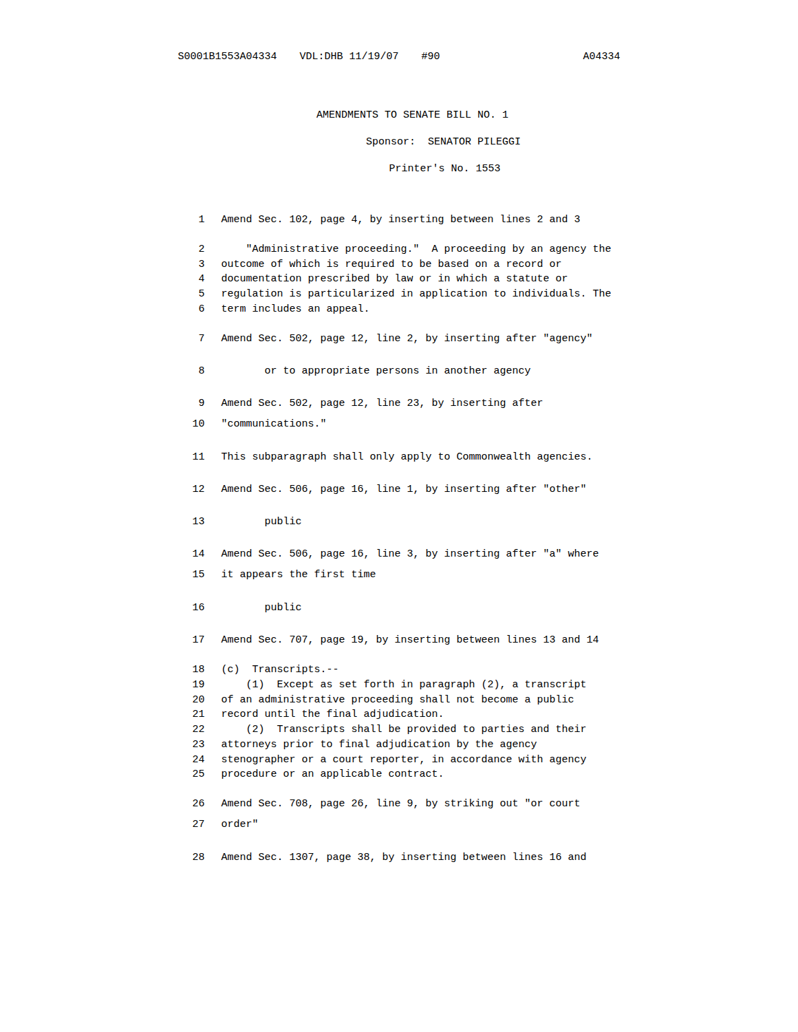S0001B1553A04334 VDL:DHB 11/19/07 #90 A04334
AMENDMENTS TO SENATE BILL NO. 1
Sponsor: SENATOR PILEGGI
Printer's No. 1553
1 Amend Sec. 102, page 4, by inserting between lines 2 and 3
2 "Administrative proceeding." A proceeding by an agency the
3 outcome of which is required to be based on a record or
4 documentation prescribed by law or in which a statute or
5 regulation is particularized in application to individuals. The
6 term includes an appeal.
7 Amend Sec. 502, page 12, line 2, by inserting after "agency"
8 or to appropriate persons in another agency
9 Amend Sec. 502, page 12, line 23, by inserting after
10"communications."
11 This subparagraph shall only apply to Commonwealth agencies.
12 Amend Sec. 506, page 16, line 1, by inserting after "other"
13 public
14 Amend Sec. 506, page 16, line 3, by inserting after "a" where
15 it appears the first time
16 public
17 Amend Sec. 707, page 19, by inserting between lines 13 and 14
18(c) Transcripts.--
19 (1) Except as set forth in paragraph (2), a transcript
20 of an administrative proceeding shall not become a public
21 record until the final adjudication.
22 (2) Transcripts shall be provided to parties and their
23 attorneys prior to final adjudication by the agency
24 stenographer or a court reporter, in accordance with agency
25 procedure or an applicable contract.
26 Amend Sec. 708, page 26, line 9, by striking out "or court
27 order"
28 Amend Sec. 1307, page 38, by inserting between lines 16 and